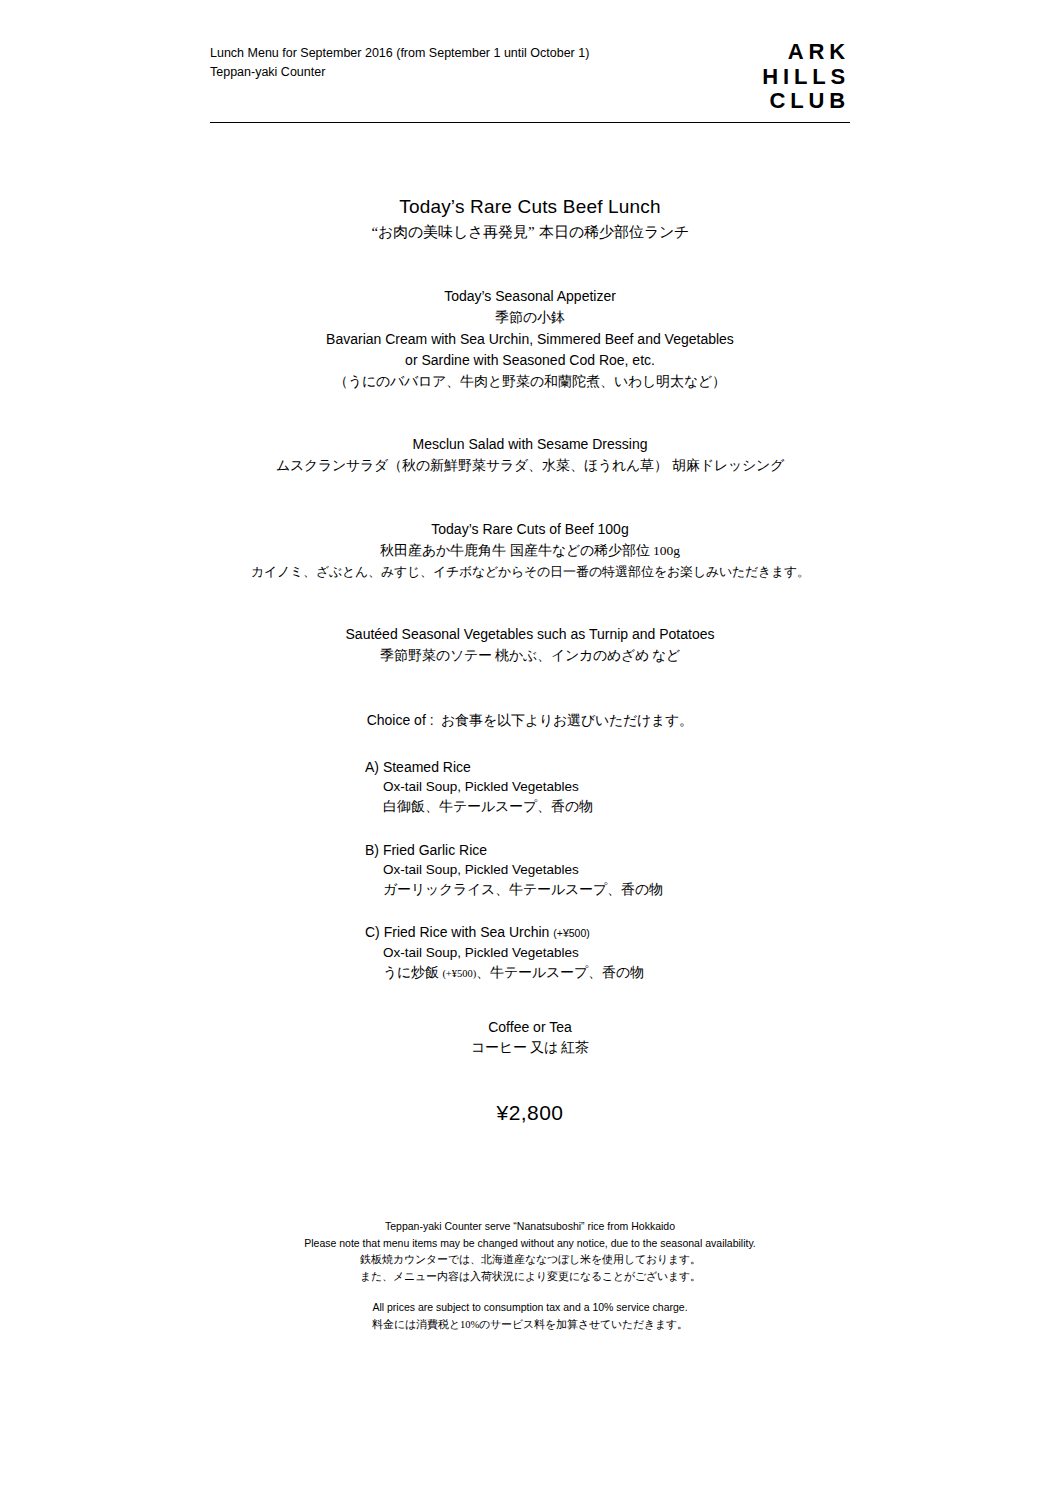Lunch Menu for September 2016 (from September 1 until October 1)
Teppan-yaki Counter
ARK HILLS CLUB
Today’s Rare Cuts Beef Lunch
“お肉の美味しさ再発見” 本日の稀少部位ランチ
Today’s Seasonal Appetizer
季節の小鉢
Bavarian Cream with Sea Urchin, Simmered Beef and Vegetables
or Sardine with Seasoned Cod Roe, etc.
（うにのババロア、牛肉と野菜の和蘭陀煮、いわし明太など）
Mesclun Salad with Sesame Dressing
ムスクランサラダ（秋の新鮮野菜サラダ、水菜、ほうれん草） 胡麻ドレッシング
Today’s Rare Cuts of Beef 100g
秋田産あか牛鹿角牛 国産牛などの稀少部位 100g
カイノミ、ざぶとん、みすじ、イチボなどからその日一番の特選部位をお楽しみいただきます。
Sautéed Seasonal Vegetables such as Turnip and Potatoes
季節野菜のソテー 桃かぶ、インカのめざめ など
Choice of : お食事を以下よりお選びいただけます。
A) Steamed Rice
Ox-tail Soup, Pickled Vegetables
白御飯、牛テールスープ、香の物
B) Fried Garlic Rice
Ox-tail Soup, Pickled Vegetables
ガーリックライス、牛テールスープ、香の物
C) Fried Rice with Sea Urchin (+¥500)
Ox-tail Soup, Pickled Vegetables
うに炒飯 (+¥500)、牛テールスープ、香の物
Coffee or Tea
コーヒー 又は 紅茶
¥2,800
Teppan-yaki Counter serve “Nanatsuboshi” rice from Hokkaido
Please note that menu items may be changed without any notice, due to the seasonal availability.
鉄板焼カウンターでは、北海道産ななつぼし米を使用しております。
また、メニュー内容は入荷状況により変更になることがございます。
All prices are subject to consumption tax and a 10% service charge.
料金には消費税と10%のサービス料を加算させていただきます。